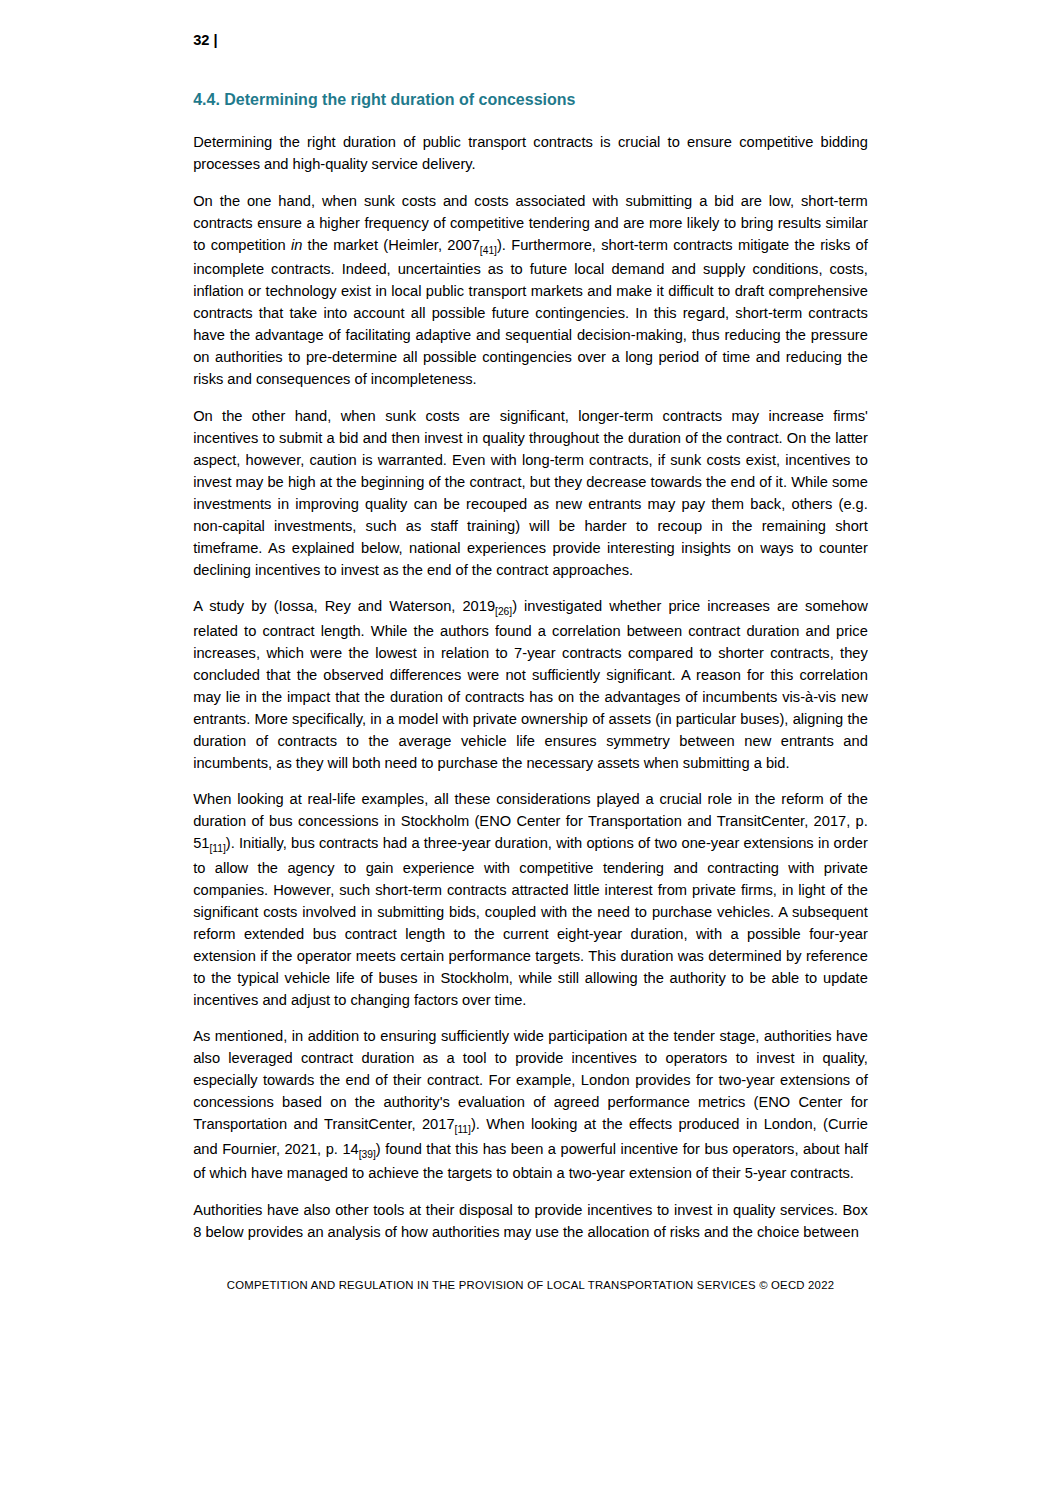32 |
4.4. Determining the right duration of concessions
Determining the right duration of public transport contracts is crucial to ensure competitive bidding processes and high-quality service delivery.
On the one hand, when sunk costs and costs associated with submitting a bid are low, short-term contracts ensure a higher frequency of competitive tendering and are more likely to bring results similar to competition in the market (Heimler, 2007[41]). Furthermore, short-term contracts mitigate the risks of incomplete contracts. Indeed, uncertainties as to future local demand and supply conditions, costs, inflation or technology exist in local public transport markets and make it difficult to draft comprehensive contracts that take into account all possible future contingencies. In this regard, short-term contracts have the advantage of facilitating adaptive and sequential decision-making, thus reducing the pressure on authorities to pre-determine all possible contingencies over a long period of time and reducing the risks and consequences of incompleteness.
On the other hand, when sunk costs are significant, longer-term contracts may increase firms' incentives to submit a bid and then invest in quality throughout the duration of the contract. On the latter aspect, however, caution is warranted. Even with long-term contracts, if sunk costs exist, incentives to invest may be high at the beginning of the contract, but they decrease towards the end of it. While some investments in improving quality can be recouped as new entrants may pay them back, others (e.g. non-capital investments, such as staff training) will be harder to recoup in the remaining short timeframe. As explained below, national experiences provide interesting insights on ways to counter declining incentives to invest as the end of the contract approaches.
A study by (Iossa, Rey and Waterson, 2019[26]) investigated whether price increases are somehow related to contract length. While the authors found a correlation between contract duration and price increases, which were the lowest in relation to 7-year contracts compared to shorter contracts, they concluded that the observed differences were not sufficiently significant. A reason for this correlation may lie in the impact that the duration of contracts has on the advantages of incumbents vis-à-vis new entrants. More specifically, in a model with private ownership of assets (in particular buses), aligning the duration of contracts to the average vehicle life ensures symmetry between new entrants and incumbents, as they will both need to purchase the necessary assets when submitting a bid.
When looking at real-life examples, all these considerations played a crucial role in the reform of the duration of bus concessions in Stockholm (ENO Center for Transportation and TransitCenter, 2017, p. 51[11]). Initially, bus contracts had a three-year duration, with options of two one-year extensions in order to allow the agency to gain experience with competitive tendering and contracting with private companies. However, such short-term contracts attracted little interest from private firms, in light of the significant costs involved in submitting bids, coupled with the need to purchase vehicles. A subsequent reform extended bus contract length to the current eight-year duration, with a possible four-year extension if the operator meets certain performance targets. This duration was determined by reference to the typical vehicle life of buses in Stockholm, while still allowing the authority to be able to update incentives and adjust to changing factors over time.
As mentioned, in addition to ensuring sufficiently wide participation at the tender stage, authorities have also leveraged contract duration as a tool to provide incentives to operators to invest in quality, especially towards the end of their contract. For example, London provides for two-year extensions of concessions based on the authority's evaluation of agreed performance metrics (ENO Center for Transportation and TransitCenter, 2017[11]). When looking at the effects produced in London, (Currie and Fournier, 2021, p. 14[39]) found that this has been a powerful incentive for bus operators, about half of which have managed to achieve the targets to obtain a two-year extension of their 5-year contracts.
Authorities have also other tools at their disposal to provide incentives to invest in quality services. Box 8 below provides an analysis of how authorities may use the allocation of risks and the choice between
COMPETITION AND REGULATION IN THE PROVISION OF LOCAL TRANSPORTATION SERVICES © OECD 2022